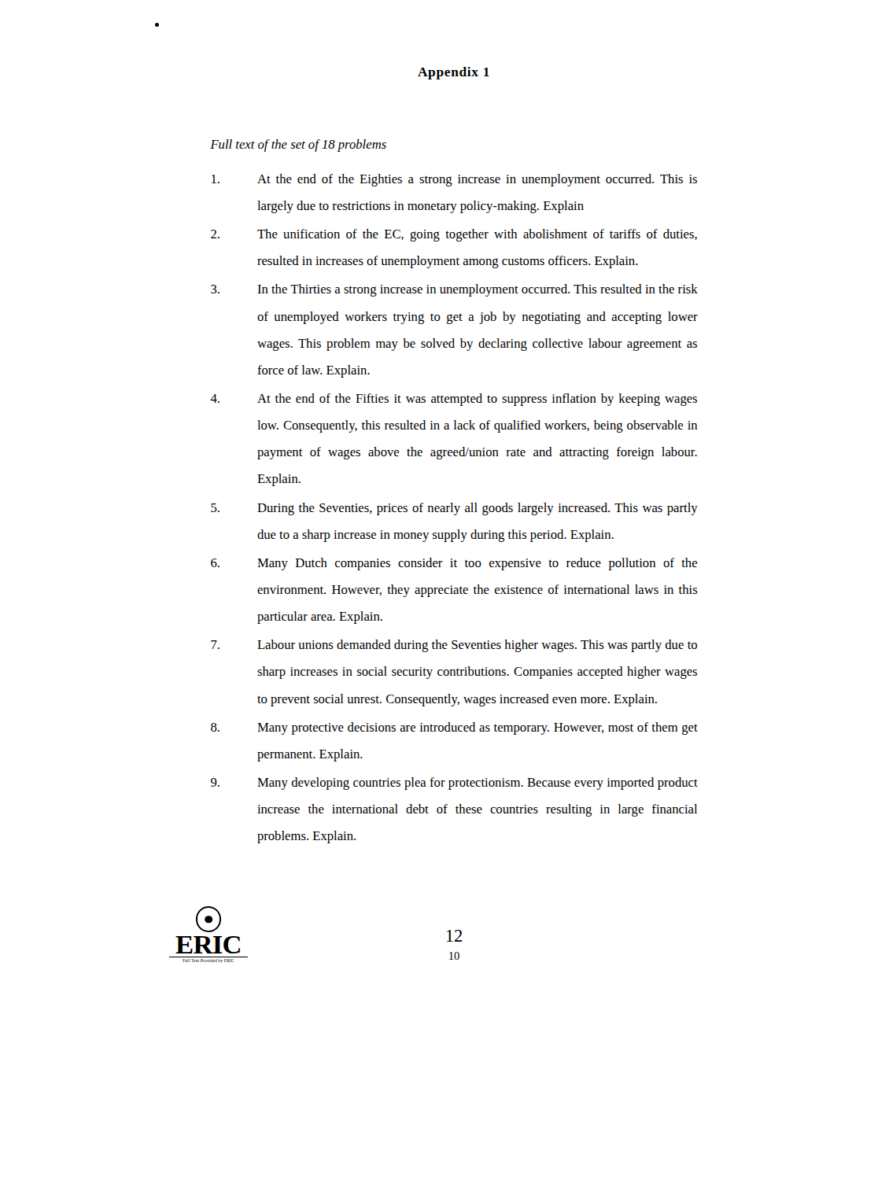Appendix 1
Full text of the set of 18 problems
1 At the end of the Eighties a strong increase in unemployment occurred. This is largely due to restrictions in monetary policy-making. Explain
2 The unification of the EC, going together with abolishment of tariffs of duties, resulted in increases of unemployment among customs officers. Explain.
3 In the Thirties a strong increase in unemployment occurred. This resulted in the risk of unemployed workers trying to get a job by negotiating and accepting lower wages. This problem may be solved by declaring collective labour agreement as force of law. Explain.
4 At the end of the Fifties it was attempted to suppress inflation by keeping wages low. Consequently, this resulted in a lack of qualified workers, being observable in payment of wages above the agreed/union rate and attracting foreign labour. Explain.
5 During the Seventies, prices of nearly all goods largely increased. This was partly due to a sharp increase in money supply during this period. Explain.
6 Many Dutch companies consider it too expensive to reduce pollution of the environment. However, they appreciate the existence of international laws in this particular area. Explain.
7 Labour unions demanded during the Seventies higher wages. This was partly due to sharp increases in social security contributions. Companies accepted higher wages to prevent social unrest. Consequently, wages increased even more. Explain.
8 Many protective decisions are introduced as temporary. However, most of them get permanent. Explain.
9 Many developing countries plea for protectionism. Because every imported product increase the international debt of these countries resulting in large financial problems. Explain.
ERIC
Full Text Provided by ERIC
12
10